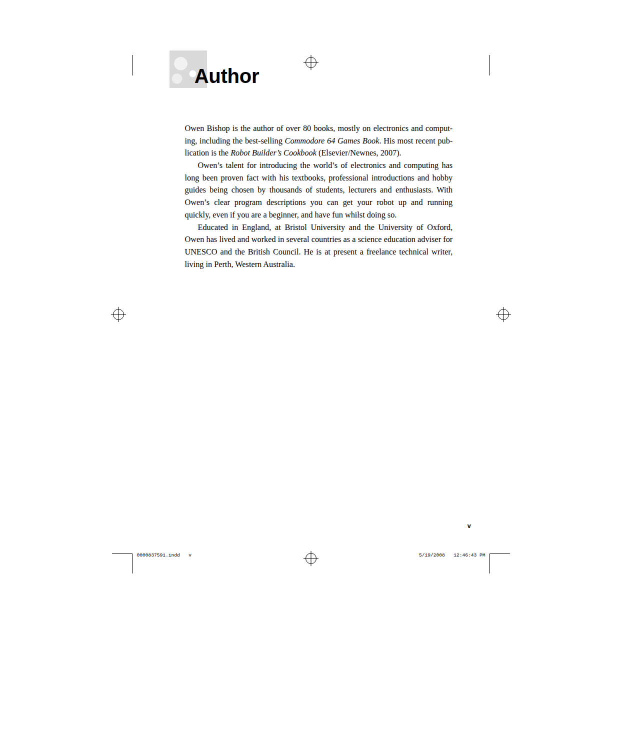Author
Owen Bishop is the author of over 80 books, mostly on electronics and computing, including the best-selling Commodore 64 Games Book. His most recent publication is the Robot Builder’s Cookbook (Elsevier/Newnes, 2007).
Owen’s talent for introducing the world’s of electronics and computing has long been proven fact with his textbooks, professional introductions and hobby guides being chosen by thousands of students, lecturers and enthusiasts. With Owen’s clear program descriptions you can get your robot up and running quickly, even if you are a beginner, and have fun whilst doing so.
Educated in England, at Bristol University and the University of Oxford, Owen has lived and worked in several countries as a science education adviser for UNESCO and the British Council. He is at present a freelance technical writer, living in Perth, Western Australia.
v
0000837591.indd v 5/19/2008 12:46:43 PM